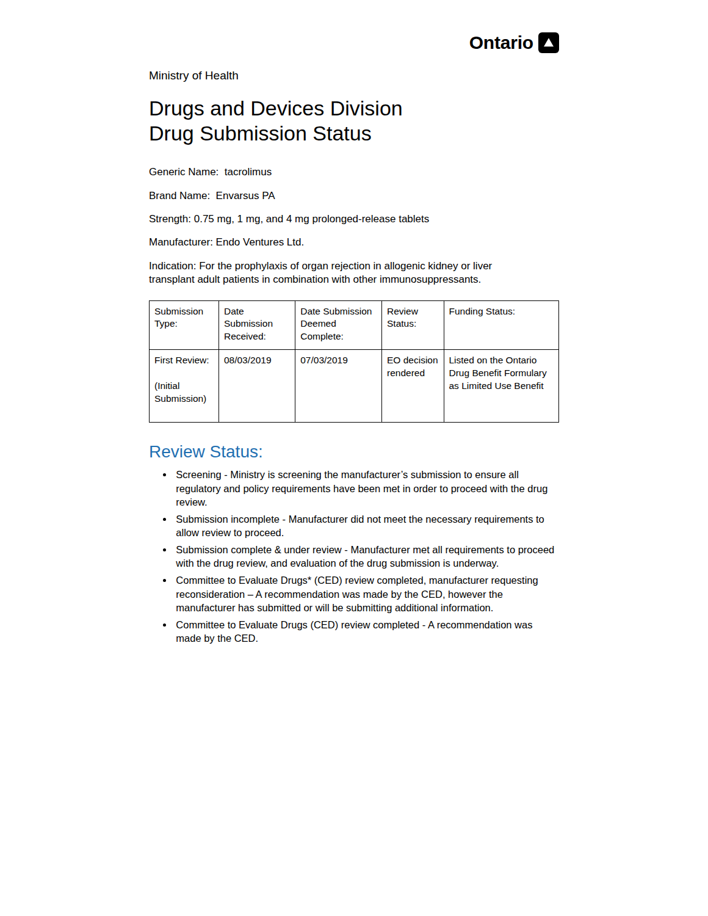Ontario
Ministry of Health
Drugs and Devices Division
Drug Submission Status
Generic Name: tacrolimus
Brand Name: Envarsus PA
Strength: 0.75 mg, 1 mg, and 4 mg prolonged-release tablets
Manufacturer: Endo Ventures Ltd.
Indication: For the prophylaxis of organ rejection in allogenic kidney or liver transplant adult patients in combination with other immunosuppressants.
| Submission Type: | Date Submission Received: | Date Submission Deemed Complete: | Review Status: | Funding Status: |
| --- | --- | --- | --- | --- |
| First Review: (Initial Submission) | 08/03/2019 | 07/03/2019 | EO decision rendered | Listed on the Ontario Drug Benefit Formulary as Limited Use Benefit |
Review Status:
Screening - Ministry is screening the manufacturer’s submission to ensure all regulatory and policy requirements have been met in order to proceed with the drug review.
Submission incomplete - Manufacturer did not meet the necessary requirements to allow review to proceed.
Submission complete & under review - Manufacturer met all requirements to proceed with the drug review, and evaluation of the drug submission is underway.
Committee to Evaluate Drugs* (CED) review completed, manufacturer requesting reconsideration – A recommendation was made by the CED, however the manufacturer has submitted or will be submitting additional information.
Committee to Evaluate Drugs (CED) review completed - A recommendation was made by the CED.